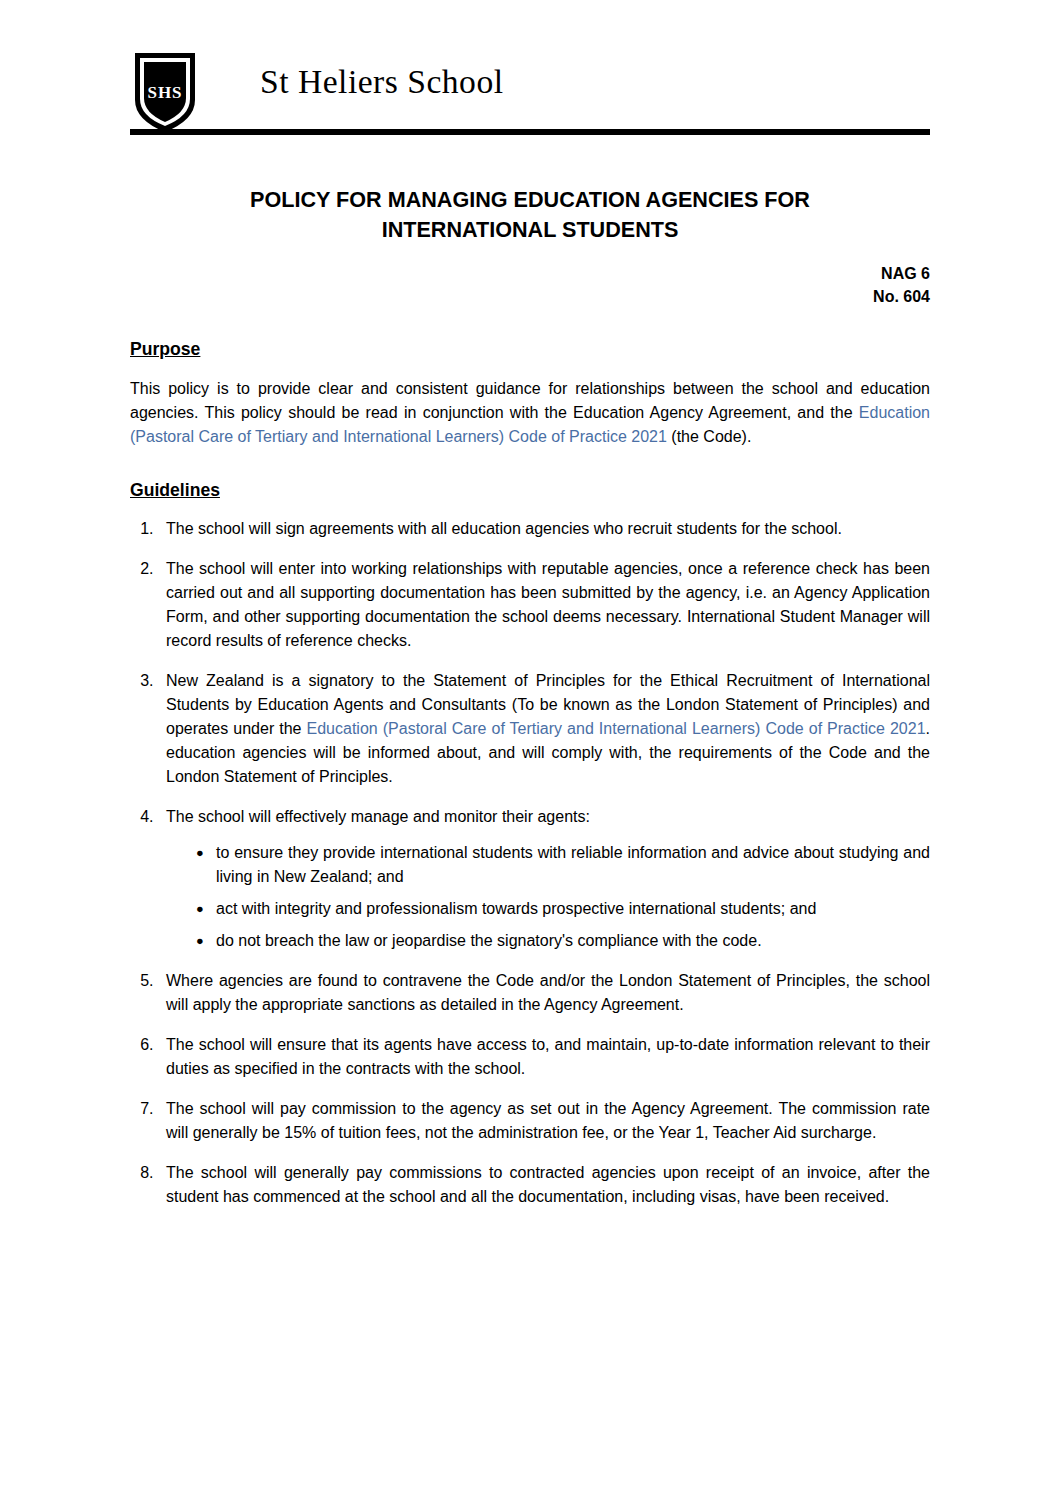SHS
St Heliers School
POLICY FOR MANAGING EDUCATION AGENCIES FOR
INTERNATIONAL STUDENTS
NAG 6
No. 604
Purpose
This policy is to provide clear and consistent guidance for relationships between the school and education agencies. This policy should be read in conjunction with the Education Agency Agreement, and the Education (Pastoral Care of Tertiary and International Learners) Code of Practice 2021 (the Code).
Guidelines
The school will sign agreements with all education agencies who recruit students for the school.
The school will enter into working relationships with reputable agencies, once a reference check has been carried out and all supporting documentation has been submitted by the agency, i.e. an Agency Application Form, and other supporting documentation the school deems necessary. International Student Manager will record results of reference checks.
New Zealand is a signatory to the Statement of Principles for the Ethical Recruitment of International Students by Education Agents and Consultants (To be known as the London Statement of Principles) and operates under the Education (Pastoral Care of Tertiary and International Learners) Code of Practice 2021. education agencies will be informed about, and will comply with, the requirements of the Code and the London Statement of Principles.
The school will effectively manage and monitor their agents:
to ensure they provide international students with reliable information and advice about studying and living in New Zealand; and
act with integrity and professionalism towards prospective international students; and
do not breach the law or jeopardise the signatory's compliance with the code.
Where agencies are found to contravene the Code and/or the London Statement of Principles, the school will apply the appropriate sanctions as detailed in the Agency Agreement.
The school will ensure that its agents have access to, and maintain, up-to-date information relevant to their duties as specified in the contracts with the school.
The school will pay commission to the agency as set out in the Agency Agreement. The commission rate will generally be 15% of tuition fees, not the administration fee, or the Year 1, Teacher Aid surcharge.
The school will generally pay commissions to contracted agencies upon receipt of an invoice, after the student has commenced at the school and all the documentation, including visas, have been received.